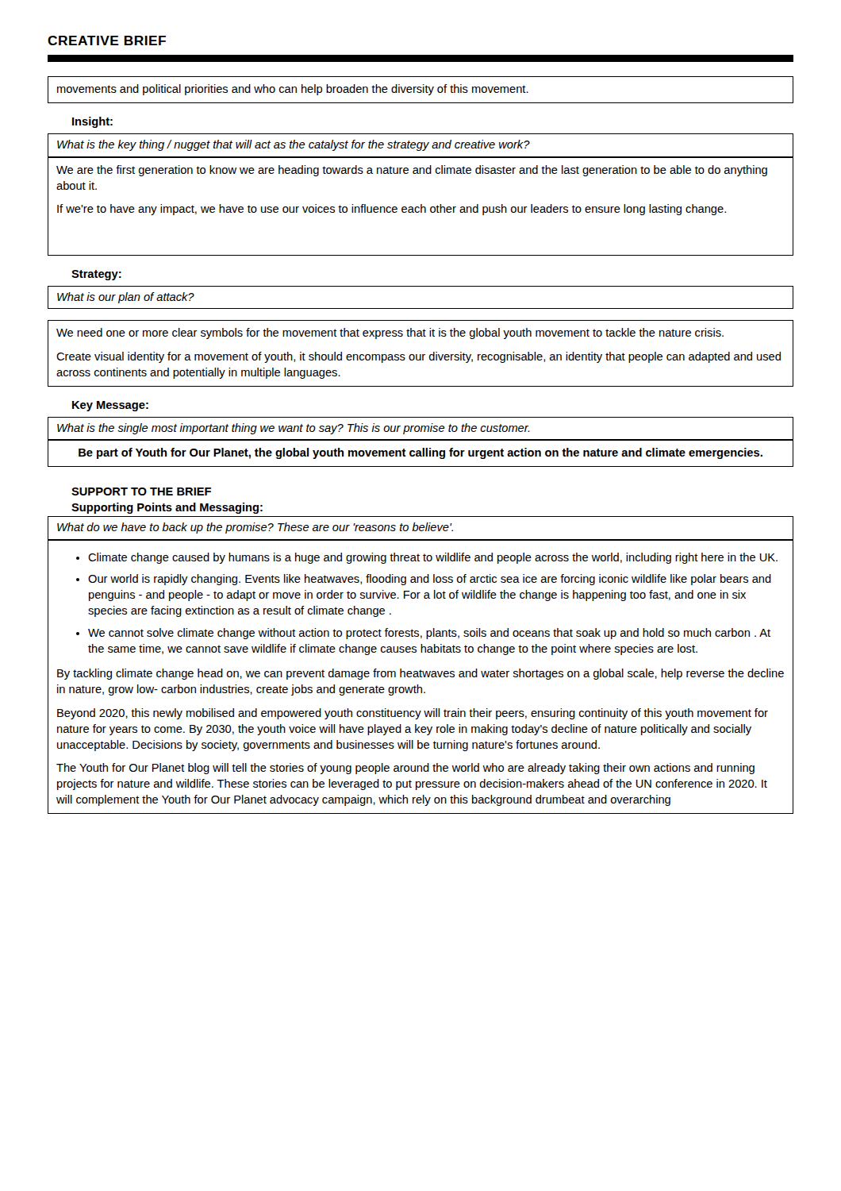CREATIVE BRIEF
movements and political priorities and who can help broaden the diversity of this movement.
Insight:
What is the key thing / nugget that will act as the catalyst for the strategy and creative work?
We are the first generation to know we are heading towards a nature and climate disaster and the last generation to be able to do anything about it.
If we're to have any impact, we have to use our voices to influence each other and push our leaders to ensure long lasting change.
Strategy:
What is our plan of attack?
We need one or more clear symbols for the movement that express that it is the global youth movement to tackle the nature crisis.
Create visual identity for a movement of youth, it should encompass our diversity, recognisable, an identity that people can adapted and used across continents and potentially in multiple languages.
Key Message:
What is the single most important thing we want to say? This is our promise to the customer.
Be part of Youth for Our Planet, the global youth movement calling for urgent action on the nature and climate emergencies.
SUPPORT TO THE BRIEF
Supporting Points and Messaging:
What do we have to back up the promise? These are our 'reasons to believe'.
Climate change caused by humans is a huge and growing threat to wildlife and people across the world, including right here in the UK.
Our world is rapidly changing. Events like heatwaves, flooding and loss of arctic sea ice are forcing iconic wildlife like polar bears and penguins - and people - to adapt or move in order to survive. For a lot of wildlife the change is happening too fast, and one in six species are facing extinction as a result of climate change .
We cannot solve climate change without action to protect forests, plants, soils and oceans that soak up and hold so much carbon . At the same time, we cannot save wildlife if climate change causes habitats to change to the point where species are lost.
By tackling climate change head on, we can prevent damage from heatwaves and water shortages on a global scale, help reverse the decline in nature, grow low- carbon industries, create jobs and generate growth.
Beyond 2020, this newly mobilised and empowered youth constituency will train their peers, ensuring continuity of this youth movement for nature for years to come. By 2030, the youth voice will have played a key role in making today's decline of nature politically and socially unacceptable. Decisions by society, governments and businesses will be turning nature's fortunes around.
The Youth for Our Planet blog will tell the stories of young people around the world who are already taking their own actions and running projects for nature and wildlife. These stories can be leveraged to put pressure on decision-makers ahead of the UN conference in 2020. It will complement the Youth for Our Planet advocacy campaign, which rely on this background drumbeat and overarching